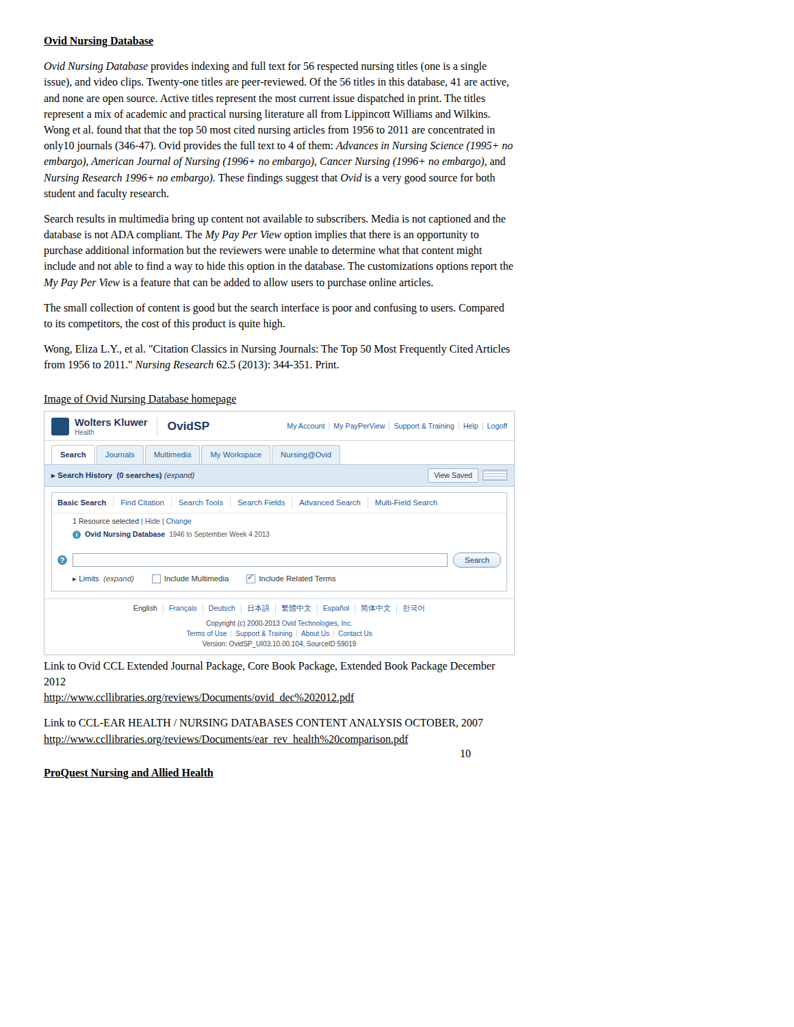Ovid Nursing Database
Ovid Nursing Database provides indexing and full text for 56 respected nursing titles (one is a single issue), and video clips. Twenty-one titles are peer-reviewed. Of the 56 titles in this database, 41 are active, and none are open source. Active titles represent the most current issue dispatched in print. The titles represent a mix of academic and practical nursing literature all from Lippincott Williams and Wilkins. Wong et al. found that that the top 50 most cited nursing articles from 1956 to 2011 are concentrated in only10 journals (346-47). Ovid provides the full text to 4 of them: Advances in Nursing Science (1995+ no embargo), American Journal of Nursing (1996+ no embargo), Cancer Nursing (1996+ no embargo), and Nursing Research 1996+ no embargo). These findings suggest that Ovid is a very good source for both student and faculty research.
Search results in multimedia bring up content not available to subscribers. Media is not captioned and the database is not ADA compliant. The My Pay Per View option implies that there is an opportunity to purchase additional information but the reviewers were unable to determine what that content might include and not able to find a way to hide this option in the database. The customizations options report the My Pay Per View is a feature that can be added to allow users to purchase online articles.
The small collection of content is good but the search interface is poor and confusing to users. Compared to its competitors, the cost of this product is quite high.
Wong, Eliza L.Y., et al. "Citation Classics in Nursing Journals: The Top 50 Most Frequently Cited Articles from 1956 to 2011." Nursing Research 62.5 (2013): 344-351. Print.
Image of Ovid Nursing Database homepage
Wolters Kluwer
Health OvidSP
My Account My PayPerView Support & Training Help Logoff
Search
Journals
Multimedia
My Workspace
Nursing@Ovid
▸ Search History (0 searches) (expand)
View Saved
Basic Search Find Citation Search Tools Search Fields Advanced Search Multi-Field Search
1 Resource selected | Hide | Change
i Ovid Nursing Database 1946 to September Week 4 2013
? Search
▸ Limits (expand) Include Multimedia Include Related Terms
English Français Deutsch 日本語 繁體中文 Español 简体中文 한국어
Copyright (c) 2000-2013 Ovid Technologies, Inc.
Terms of Use Support & Training About Us Contact Us
Version: OvidSP_UI03.10.00.104, SourceID 59019
Link to Ovid CCL Extended Journal Package, Core Book Package, Extended Book Package December 2012
http://www.ccllibraries.org/reviews/Documents/ovid_dec%202012.pdf
Link to CCL-EAR HEALTH / NURSING DATABASES CONTENT ANALYSIS OCTOBER, 2007
http://www.ccllibraries.org/reviews/Documents/ear_rev_health%20comparison.pdf
ProQuest Nursing and Allied Health
10